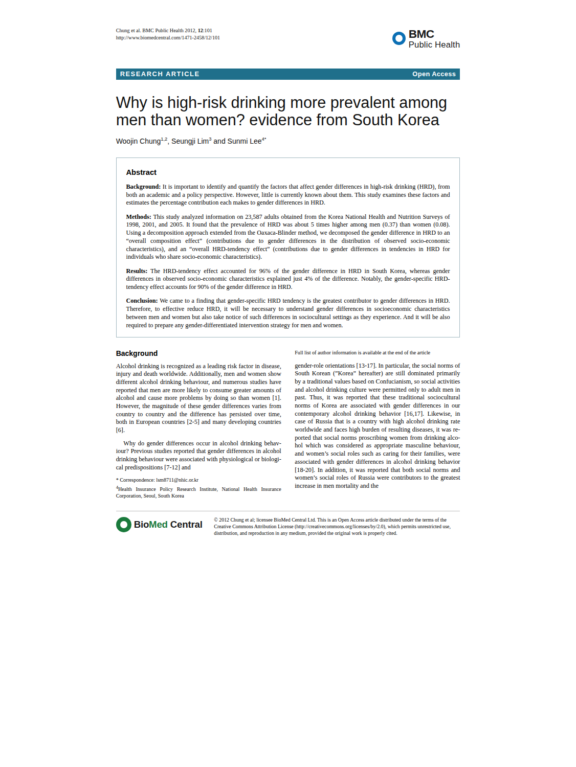Chung et al. BMC Public Health 2012, 12:101
http://www.biomedcentral.com/1471-2458/12/101
BMC
Public Health
RESEARCH ARTICLE Open Access
Why is high-risk drinking more prevalent among men than women? evidence from South Korea
Woojin Chung1,2, Seungji Lim3 and Sunmi Lee4*
Abstract
Background: It is important to identify and quantify the factors that affect gender differences in high-risk drinking (HRD), from both an academic and a policy perspective. However, little is currently known about them. This study examines these factors and estimates the percentage contribution each makes to gender differences in HRD.
Methods: This study analyzed information on 23,587 adults obtained from the Korea National Health and Nutrition Surveys of 1998, 2001, and 2005. It found that the prevalence of HRD was about 5 times higher among men (0.37) than women (0.08). Using a decomposition approach extended from the Oaxaca-Blinder method, we decomposed the gender difference in HRD to an “overall composition effect” (contributions due to gender differences in the distribution of observed socio-economic characteristics), and an “overall HRD-tendency effect” (contributions due to gender differences in tendencies in HRD for individuals who share socio-economic characteristics).
Results: The HRD-tendency effect accounted for 96% of the gender difference in HRD in South Korea, whereas gender differences in observed socio-economic characteristics explained just 4% of the difference. Notably, the gender-specific HRD-tendency effect accounts for 90% of the gender difference in HRD.
Conclusion: We came to a finding that gender-specific HRD tendency is the greatest contributor to gender differences in HRD. Therefore, to effective reduce HRD, it will be necessary to understand gender differences in socioeconomic characteristics between men and women but also take notice of such differences in sociocultural settings as they experience. And it will be also required to prepare any gender-differentiated intervention strategy for men and women.
Background
Alcohol drinking is recognized as a leading risk factor in disease, injury and death worldwide. Additionally, men and women show different alcohol drinking behaviour, and numerous studies have reported that men are more likely to consume greater amounts of alcohol and cause more problems by doing so than women [1]. However, the magnitude of these gender differences varies from country to country and the difference has persisted over time, both in European countries [2-5] and many developing countries [6].
Why do gender differences occur in alcohol drinking behaviour? Previous studies reported that gender differences in alcohol drinking behaviour were associated with physiological or biological predispositions [7-12] and
* Correspondence: lsm8711@nhic.or.kr
4Health Insurance Policy Research Institute, National Health Insurance Corporation, Seoul, South Korea
Full list of author information is available at the end of the article
gender-role orientations [13-17]. In particular, the social norms of South Korean (”Korea” hereafter) are still dominated primarily by a traditional values based on Confucianism, so social activities and alcohol drinking culture were permitted only to adult men in past. Thus, it was reported that these traditional sociocultural norms of Korea are associated with gender differences in our contemporary alcohol drinking behavior [16,17]. Likewise, in case of Russia that is a country with high alcohol drinking rate worldwide and faces high burden of resulting diseases, it was reported that social norms proscribing women from drinking alcohol which was considered as appropriate masculine behaviour, and women’s social roles such as caring for their families, were associated with gender differences in alcohol drinking behavior [18-20]. In addition, it was reported that both social norms and women’s social roles of Russia were contributors to the greatest increase in men mortality and the
BioMed Central
© 2012 Chung et al; licensee BioMed Central Ltd. This is an Open Access article distributed under the terms of the Creative Commons Attribution License (http://creativecommons.org/licenses/by/2.0), which permits unrestricted use, distribution, and reproduction in any medium, provided the original work is properly cited.